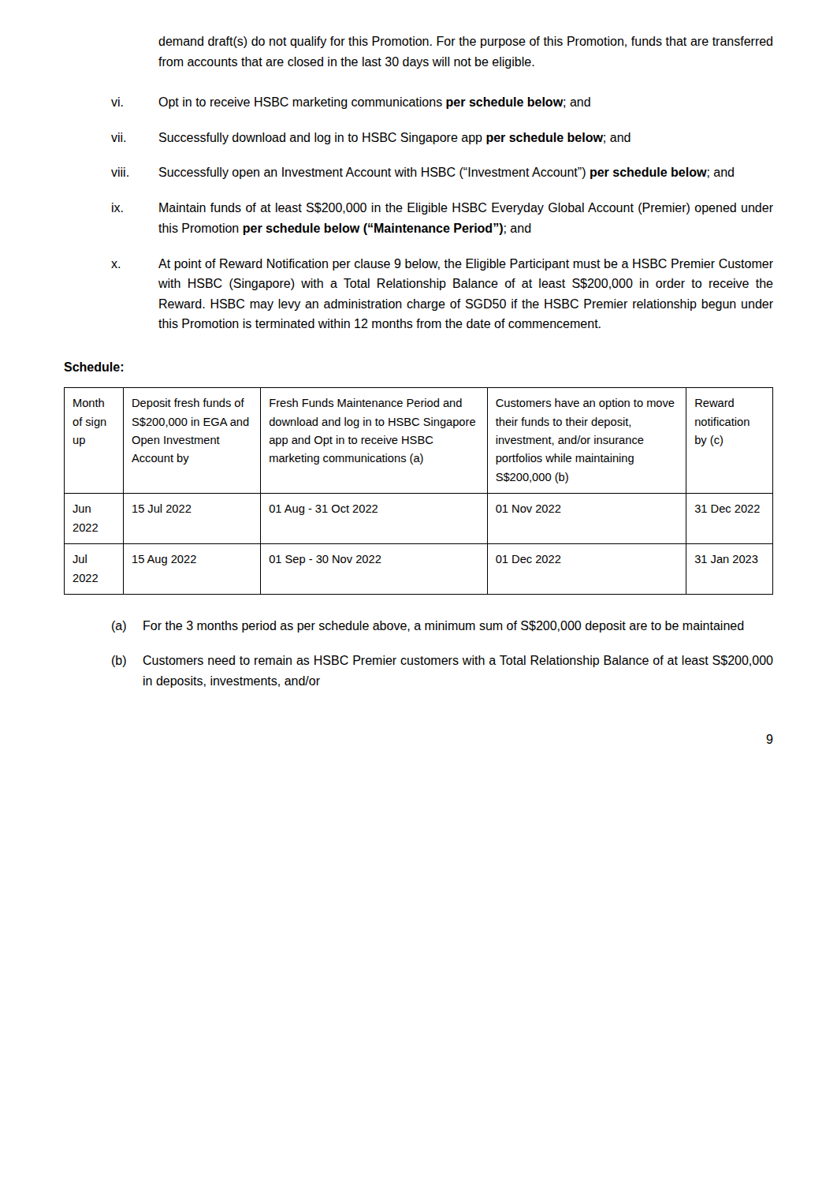demand draft(s) do not qualify for this Promotion. For the purpose of this Promotion, funds that are transferred from accounts that are closed in the last 30 days will not be eligible.
vi.
Opt in to receive HSBC marketing communications per schedule below; and
vii.
Successfully download and log in to HSBC Singapore app per schedule below; and
viii.
Successfully open an Investment Account with HSBC (“Investment Account”) per schedule below; and
ix.
Maintain funds of at least S$200,000 in the Eligible HSBC Everyday Global Account (Premier) opened under this Promotion per schedule below (“Maintenance Period”); and
x.
At point of Reward Notification per clause 9 below, the Eligible Participant must be a HSBC Premier Customer with HSBC (Singapore) with a Total Relationship Balance of at least S$200,000 in order to receive the Reward. HSBC may levy an administration charge of SGD50 if the HSBC Premier relationship begun under this Promotion is terminated within 12 months from the date of commencement.
Schedule:
| Month of sign up | Deposit fresh funds of S$200,000 in EGA and Open Investment Account by | Fresh Funds Maintenance Period and download and log in to HSBC Singapore app and Opt in to receive HSBC marketing communications (a) | Customers have an option to move their funds to their deposit, investment, and/or insurance portfolios while maintaining S$200,000 (b) | Reward notification by (c) |
| --- | --- | --- | --- | --- |
| Jun 2022 | 15 Jul 2022 | 01 Aug - 31 Oct 2022 | 01 Nov 2022 | 31 Dec 2022 |
| Jul 2022 | 15 Aug 2022 | 01 Sep - 30 Nov 2022 | 01 Dec 2022 | 31 Jan 2023 |
(a) For the 3 months period as per schedule above, a minimum sum of S$200,000 deposit are to be maintained
(b) Customers need to remain as HSBC Premier customers with a Total Relationship Balance of at least S$200,000 in deposits, investments, and/or
9